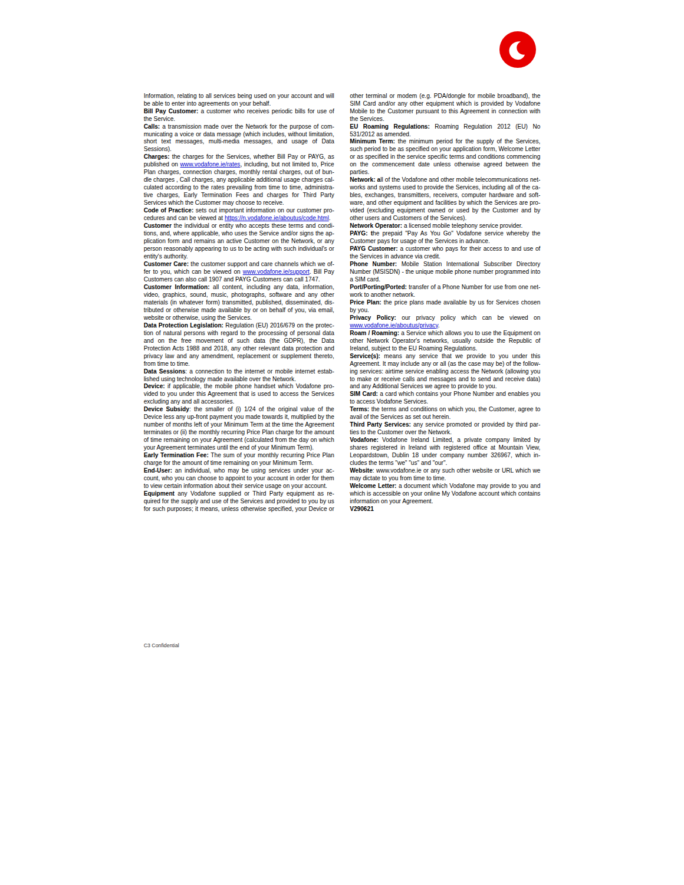Information, relating to all services being used on your account and will be able to enter into agreements on your behalf.
Bill Pay Customer: a customer who receives periodic bills for use of the Service.
Calls: a transmission made over the Network for the purpose of communicating a voice or data message (which includes, without limitation, short text messages, multi-media messages, and usage of Data Sessions).
Charges: the charges for the Services, whether Bill Pay or PAYG, as published on www.vodafone.ie/rates, including, but not limited to, Price Plan charges, connection charges, monthly rental charges, out of bundle charges , Call charges, any applicable additional usage charges calculated according to the rates prevailing from time to time, administrative charges, Early Termination Fees and charges for Third Party Services which the Customer may choose to receive.
Code of Practice: sets out important information on our customer procedures and can be viewed at https://n.vodafone.ie/aboutus/code.html.
Customer the individual or entity who accepts these terms and conditions, and, where applicable, who uses the Service and/or signs the application form and remains an active Customer on the Network, or any person reasonably appearing to us to be acting with such individual's or entity's authority.
Customer Care: the customer support and care channels which we offer to you, which can be viewed on www.vodafone.ie/support. Bill Pay Customers can also call 1907 and PAYG Customers can call 1747.
Customer Information: all content, including any data, information, video, graphics, sound, music, photographs, software and any other materials (in whatever form) transmitted, published, disseminated, distributed or otherwise made available by or on behalf of you, via email, website or otherwise, using the Services.
Data Protection Legislation: Regulation (EU) 2016/679 on the protection of natural persons with regard to the processing of personal data and on the free movement of such data (the GDPR), the Data Protection Acts 1988 and 2018, any other relevant data protection and privacy law and any amendment, replacement or supplement thereto, from time to time.
Data Sessions: a connection to the internet or mobile internet established using technology made available over the Network.
Device: if applicable, the mobile phone handset which Vodafone provided to you under this Agreement that is used to access the Services excluding any and all accessories.
Device Subsidy: the smaller of (i) 1/24 of the original value of the Device less any up-front payment you made towards it, multiplied by the number of months left of your Minimum Term at the time the Agreement terminates or (ii) the monthly recurring Price Plan charge for the amount of time remaining on your Agreement (calculated from the day on which your Agreement terminates until the end of your Minimum Term).
Early Termination Fee: The sum of your monthly recurring Price Plan charge for the amount of time remaining on your Minimum Term.
End-User: an individual, who may be using services under your account, who you can choose to appoint to your account in order for them to view certain information about their service usage on your account.
Equipment any Vodafone supplied or Third Party equipment as required for the supply and use of the Services and provided to you by us for such purposes; it means, unless otherwise specified, your Device or other terminal or modem (e.g. PDA/dongle for mobile broadband), the SIM Card and/or any other equipment which is provided by Vodafone Mobile to the Customer pursuant to this Agreement in connection with the Services.
EU Roaming Regulations: Roaming Regulation 2012 (EU) No 531/2012 as amended.
Minimum Term: the minimum period for the supply of the Services, such period to be as specified on your application form, Welcome Letter or as specified in the service specific terms and conditions commencing on the commencement date unless otherwise agreed between the parties.
Network: all of the Vodafone and other mobile telecommunications networks and systems used to provide the Services, including all of the cables, exchanges, transmitters, receivers, computer hardware and software, and other equipment and facilities by which the Services are provided (excluding equipment owned or used by the Customer and by other users and Customers of the Services).
Network Operator: a licensed mobile telephony service provider.
PAYG: the prepaid "Pay As You Go" Vodafone service whereby the Customer pays for usage of the Services in advance.
PAYG Customer: a customer who pays for their access to and use of the Services in advance via credit.
Phone Number: Mobile Station International Subscriber Directory Number (MSISDN) - the unique mobile phone number programmed into a SIM card.
Port/Porting/Ported: transfer of a Phone Number for use from one network to another network.
Price Plan: the price plans made available by us for Services chosen by you.
Privacy Policy: our privacy policy which can be viewed on www.vodafone.ie/aboutus/privacy.
Roam / Roaming: a Service which allows you to use the Equipment on other Network Operator's networks, usually outside the Republic of Ireland, subject to the EU Roaming Regulations.
Service(s): means any service that we provide to you under this Agreement. It may include any or all (as the case may be) of the following services: airtime service enabling access the Network (allowing you to make or receive calls and messages and to send and receive data) and any Additional Services we agree to provide to you.
SIM Card: a card which contains your Phone Number and enables you to access Vodafone Services.
Terms: the terms and conditions on which you, the Customer, agree to avail of the Services as set out herein.
Third Party Services: any service promoted or provided by third parties to the Customer over the Network.
Vodafone: Vodafone Ireland Limited, a private company limited by shares registered in Ireland with registered office at Mountain View, Leopardstown, Dublin 18 under company number 326967, which includes the terms "we" "us" and "our".
Website: www.vodafone.ie or any such other website or URL which we may dictate to you from time to time.
Welcome Letter: a document which Vodafone may provide to you and which is accessible on your online My Vodafone account which contains information on your Agreement.
V290621
C3 Confidential